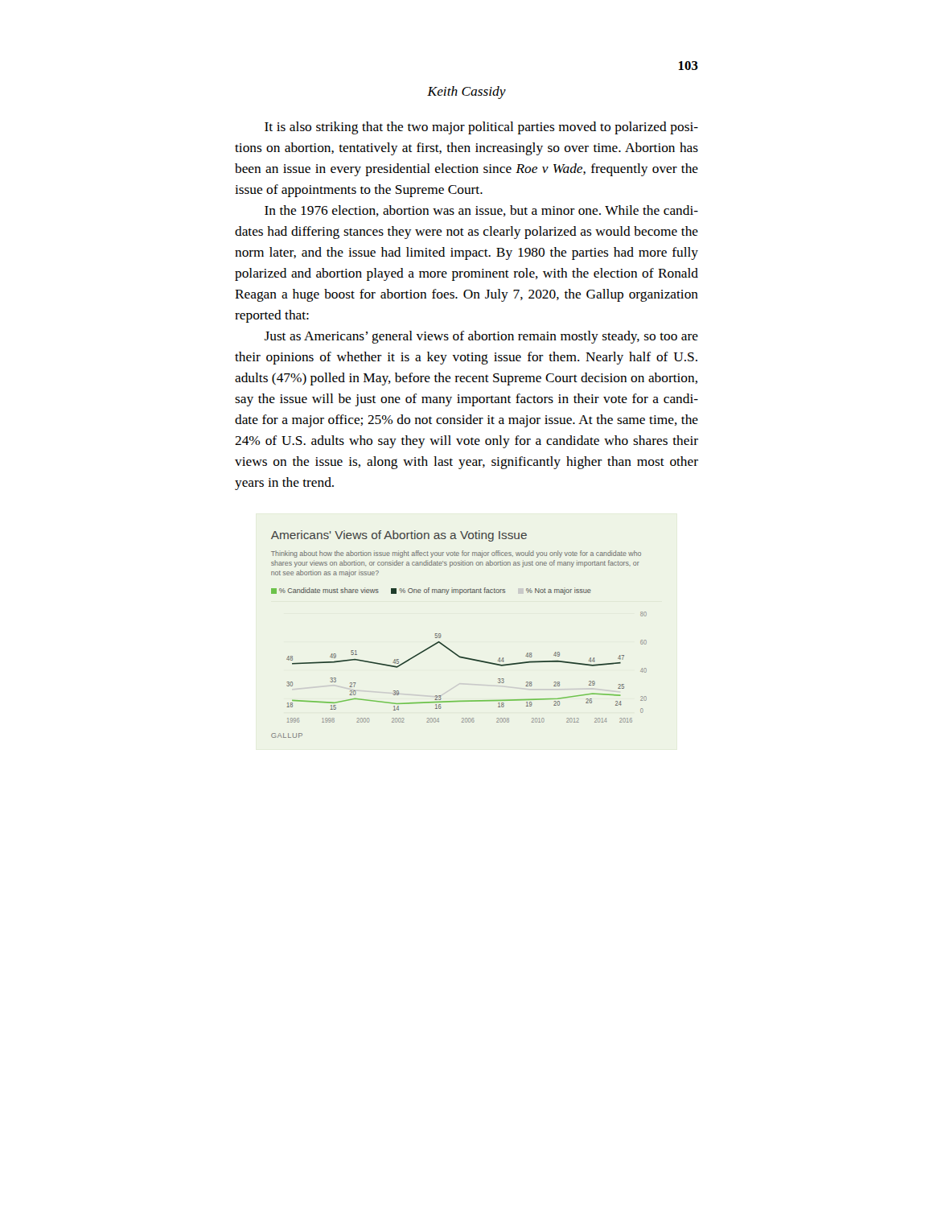103
Keith Cassidy
It is also striking that the two major political parties moved to polarized positions on abortion, tentatively at first, then increasingly so over time. Abortion has been an issue in every presidential election since Roe v Wade, frequently over the issue of appointments to the Supreme Court.
In the 1976 election, abortion was an issue, but a minor one. While the candidates had differing stances they were not as clearly polarized as would become the norm later, and the issue had limited impact. By 1980 the parties had more fully polarized and abortion played a more prominent role, with the election of Ronald Reagan a huge boost for abortion foes. On July 7, 2020, the Gallup organization reported that:
Just as Americans’ general views of abortion remain mostly steady, so too are their opinions of whether it is a key voting issue for them. Nearly half of U.S. adults (47%) polled in May, before the recent Supreme Court decision on abortion, say the issue will be just one of many important factors in their vote for a candidate for a major office; 25% do not consider it a major issue. At the same time, the 24% of U.S. adults who say they will vote only for a candidate who shares their views on the issue is, along with last year, significantly higher than most other years in the trend.
Americans' Views of Abortion as a Voting Issue
Thinking about how the abortion issue might affect your vote for major offices, would you only vote for a candidate who shares your views on abortion, or consider a candidate's position on abortion as just one of many important factors, or not see abortion as a major issue?
% Candidate must share views % One of many important factors % Not a major issue
80 60 40 20 0 48 49 51 45 59 44 48 49 44 47 30 33 27 39 23 33 28 28 29 25 18 15 20 14 16 18 19 20 26 24 1996 1998 2000 2002 2004 2006 2008 2010 2012 2014 2016
GALLUP